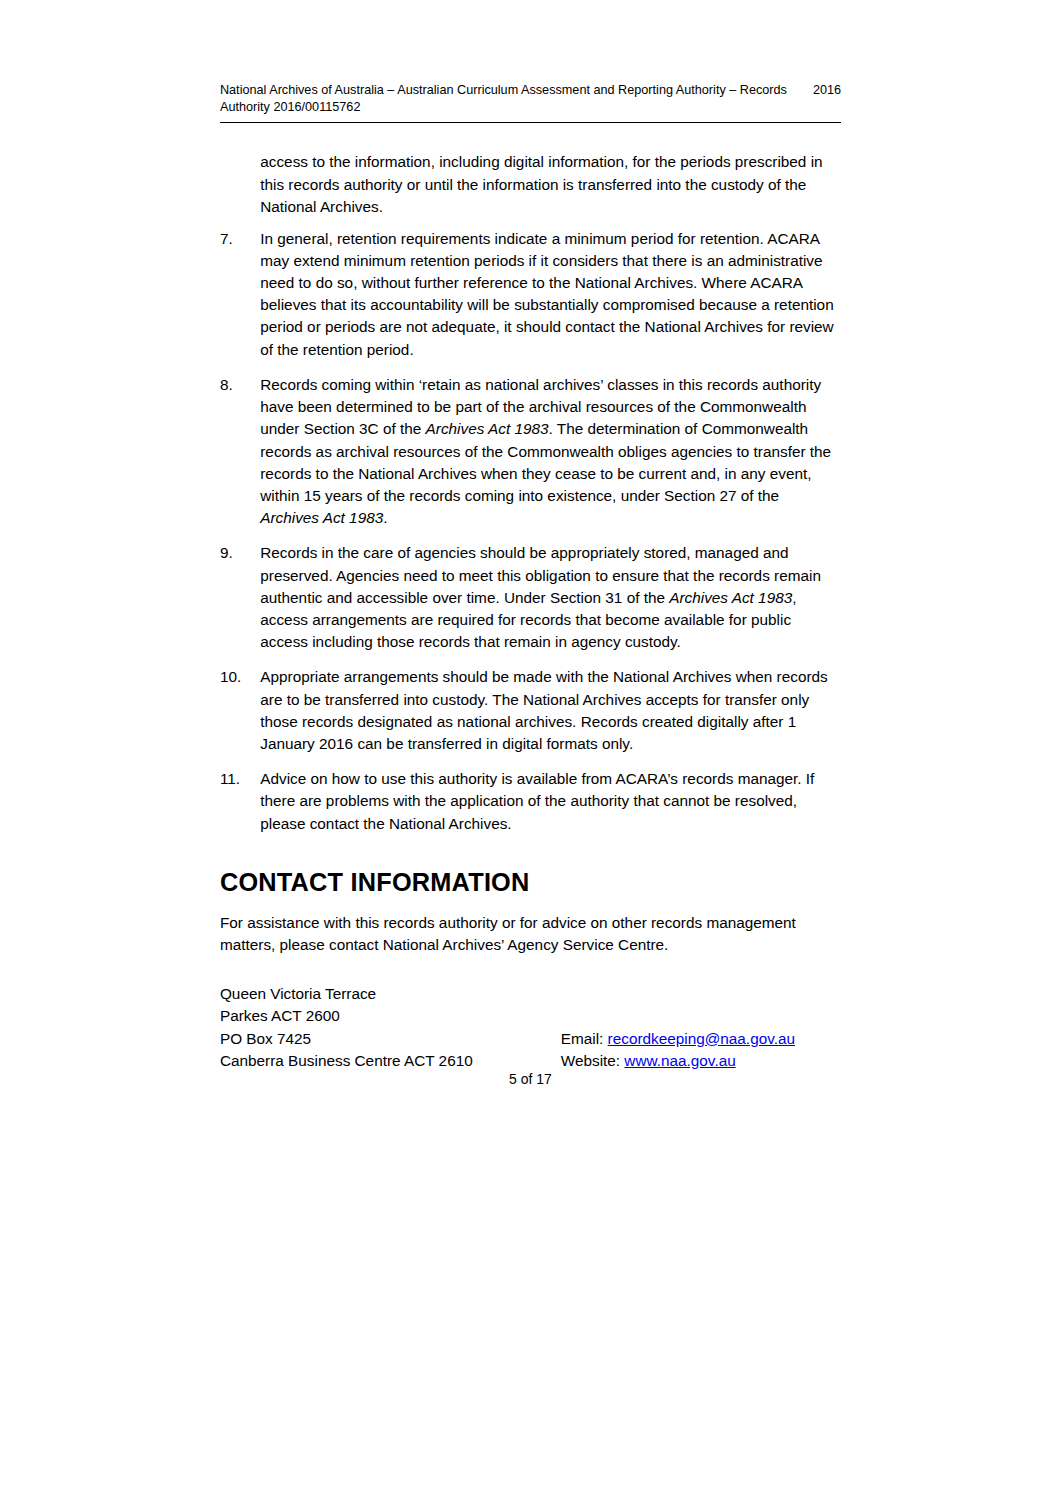| National Archives of Australia – Australian Curriculum Assessment and Reporting Authority – Records Authority 2016/00115762 | 2016 |
access to the information, including digital information, for the periods prescribed in this records authority or until the information is transferred into the custody of the National Archives.
7. In general, retention requirements indicate a minimum period for retention. ACARA may extend minimum retention periods if it considers that there is an administrative need to do so, without further reference to the National Archives. Where ACARA believes that its accountability will be substantially compromised because a retention period or periods are not adequate, it should contact the National Archives for review of the retention period.
8. Records coming within ‘retain as national archives’ classes in this records authority have been determined to be part of the archival resources of the Commonwealth under Section 3C of the Archives Act 1983. The determination of Commonwealth records as archival resources of the Commonwealth obliges agencies to transfer the records to the National Archives when they cease to be current and, in any event, within 15 years of the records coming into existence, under Section 27 of the Archives Act 1983.
9. Records in the care of agencies should be appropriately stored, managed and preserved. Agencies need to meet this obligation to ensure that the records remain authentic and accessible over time. Under Section 31 of the Archives Act 1983, access arrangements are required for records that become available for public access including those records that remain in agency custody.
10. Appropriate arrangements should be made with the National Archives when records are to be transferred into custody. The National Archives accepts for transfer only those records designated as national archives. Records created digitally after 1 January 2016 can be transferred in digital formats only.
11. Advice on how to use this authority is available from ACARA’s records manager. If there are problems with the application of the authority that cannot be resolved, please contact the National Archives.
CONTACT INFORMATION
For assistance with this records authority or for advice on other records management matters, please contact National Archives’ Agency Service Centre.
Queen Victoria Terrace
Parkes ACT 2600
| PO Box 7425 | Email: recordkeeping@naa.gov.au |
| Canberra Business Centre ACT 2610 | Website: www.naa.gov.au |
5 of 17